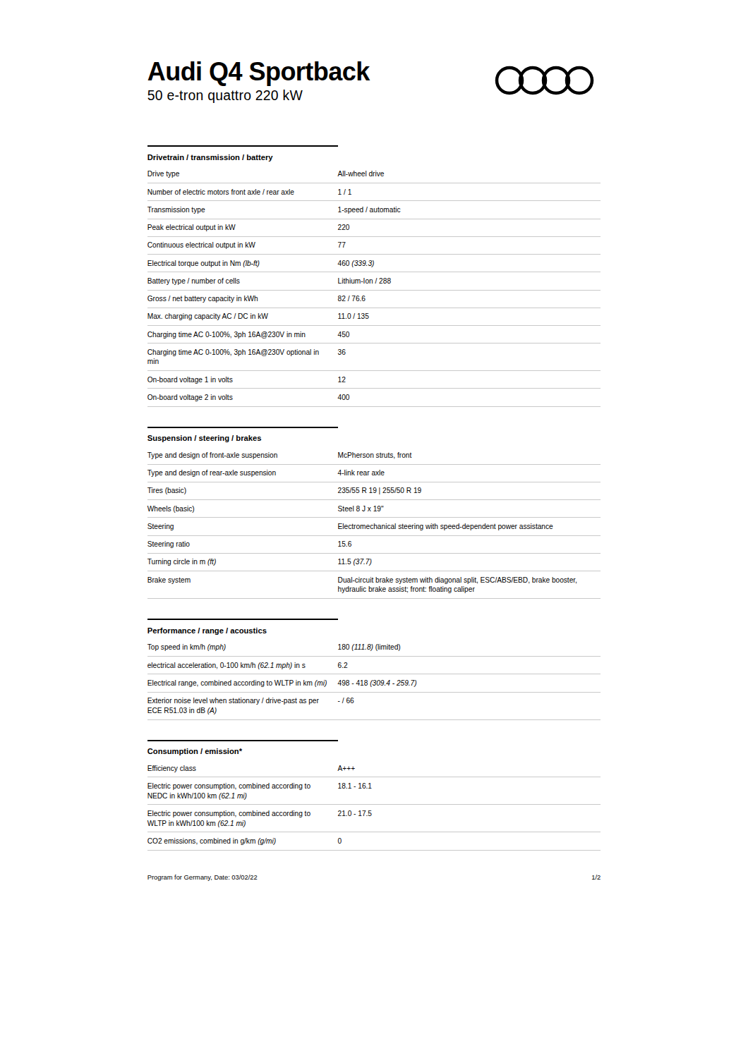Audi Q4 Sportback
50 e-tron quattro 220 kW
Drivetrain / transmission / battery
| Drive type | All-wheel drive |
| Number of electric motors front axle / rear axle | 1 / 1 |
| Transmission type | 1-speed / automatic |
| Peak electrical output in kW | 220 |
| Continuous electrical output in kW | 77 |
| Electrical torque output in Nm (lb-ft) | 460 (339.3) |
| Battery type / number of cells | Lithium-Ion / 288 |
| Gross / net battery capacity in kWh | 82 / 76.6 |
| Max. charging capacity AC / DC in kW | 11.0 / 135 |
| Charging time AC 0-100%, 3ph 16A@230V in min | 450 |
| Charging time AC 0-100%, 3ph 16A@230V optional in min | 36 |
| On-board voltage 1 in volts | 12 |
| On-board voltage 2 in volts | 400 |
Suspension / steering / brakes
| Type and design of front-axle suspension | McPherson struts, front |
| Type and design of rear-axle suspension | 4-link rear axle |
| Tires (basic) | 235/55 R 19 / 255/50 R 19 |
| Wheels (basic) | Steel 8 J x 19" |
| Steering | Electromechanical steering with speed-dependent power assistance |
| Steering ratio | 15.6 |
| Turning circle in m (ft) | 11.5 (37.7) |
| Brake system | Dual-circuit brake system with diagonal split, ESC/ABS/EBD, brake booster, hydraulic brake assist; front: floating caliper |
Performance / range / acoustics
| Top speed in km/h (mph) | 180 (111.8) (limited) |
| electrical acceleration, 0-100 km/h (62.1 mph) in s | 6.2 |
| Electrical range, combined according to WLTP in km (mi) | 498 - 418 (309.4 - 259.7) |
| Exterior noise level when stationary / drive-past as per ECE R51.03 in dB (A) | - / 66 |
Consumption / emission*
| Efficiency class | A+++ |
| Electric power consumption, combined according to NEDC in kWh/100 km (62.1 mi) | 18.1 - 16.1 |
| Electric power consumption, combined according to WLTP in kWh/100 km (62.1 mi) | 21.0 - 17.5 |
| CO2 emissions, combined in g/km (g/mi) | 0 |
Program for Germany, Date: 03/02/22 1/2